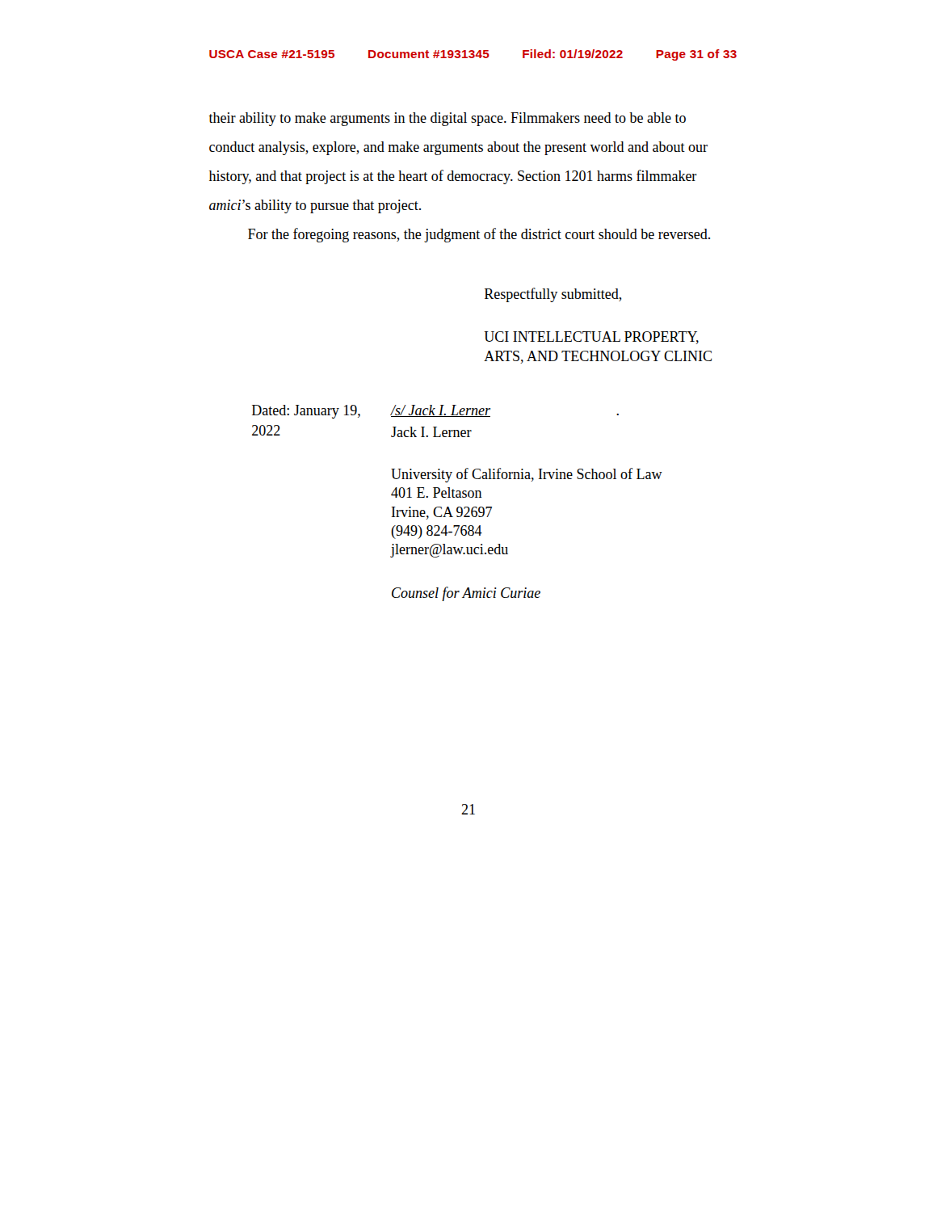USCA Case #21-5195 Document #1931345 Filed: 01/19/2022 Page 31 of 33
their ability to make arguments in the digital space. Filmmakers need to be able to conduct analysis, explore, and make arguments about the present world and about our history, and that project is at the heart of democracy. Section 1201 harms filmmaker amici’s ability to pursue that project.
For the foregoing reasons, the judgment of the district court should be reversed.
Respectfully submitted,
UCI INTELLECTUAL PROPERTY,
ARTS, AND TECHNOLOGY CLINIC
Dated: January 19, 2022
/s/ Jack I. Lerner.
Jack I. Lerner
University of California, Irvine School of Law
401 E. Peltason
Irvine, CA 92697
(949) 824-7684
jlerner@law.uci.edu
Counsel for Amici Curiae
21